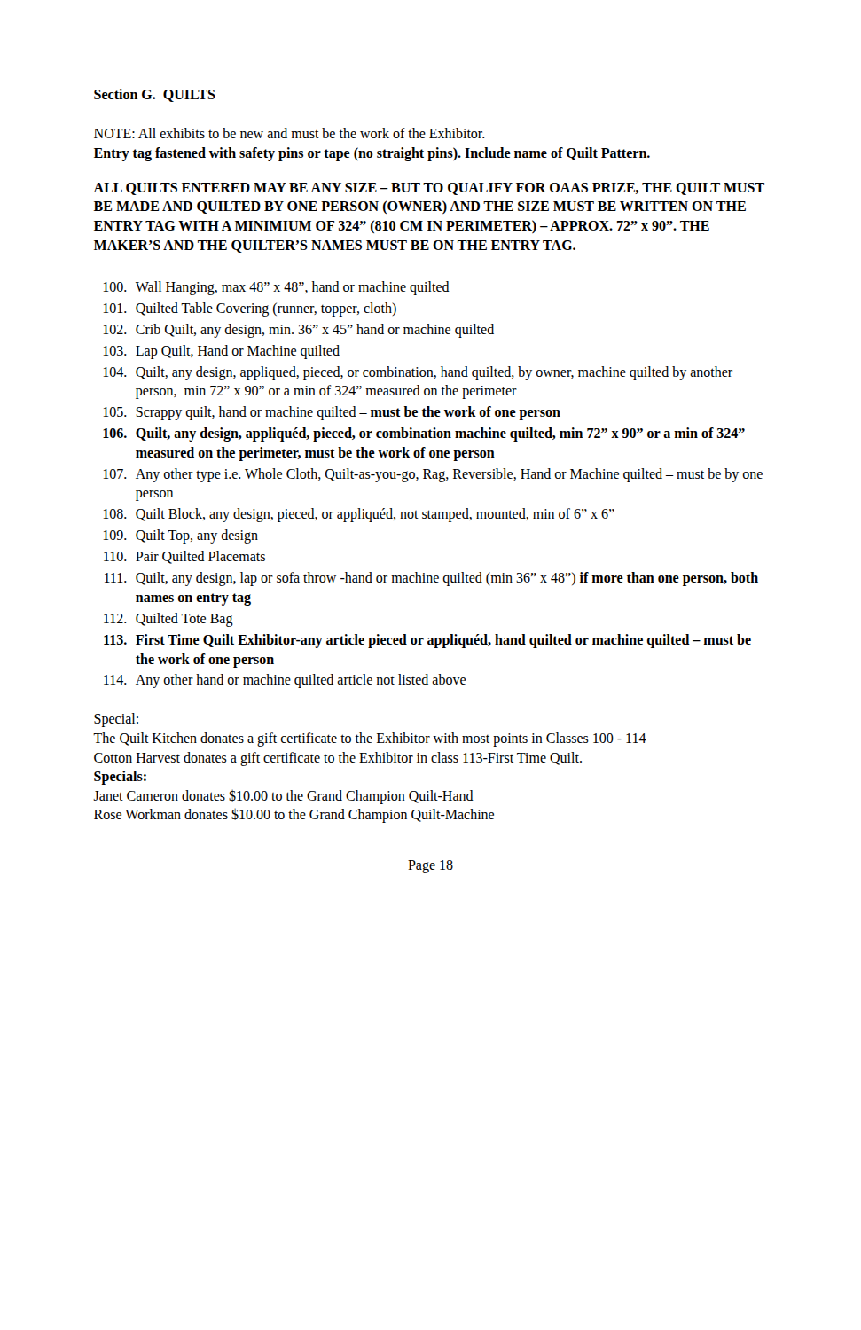Section G. QUILTS
NOTE: All exhibits to be new and must be the work of the Exhibitor.
Entry tag fastened with safety pins or tape (no straight pins). Include name of Quilt Pattern.
ALL QUILTS ENTERED MAY BE ANY SIZE – BUT TO QUALIFY FOR OAAS PRIZE, THE QUILT MUST BE MADE AND QUILTED BY ONE PERSON (OWNER) AND THE SIZE MUST BE WRITTEN ON THE ENTRY TAG WITH A MINIMIUM OF 324” (810 CM IN PERIMETER) – APPROX. 72” x 90”. THE MAKER’S AND THE QUILTER’S NAMES MUST BE ON THE ENTRY TAG.
Wall Hanging, max 48” x 48”, hand or machine quilted
Quilted Table Covering (runner, topper, cloth)
Crib Quilt, any design, min. 36” x 45” hand or machine quilted
Lap Quilt, Hand or Machine quilted
Quilt, any design, appliqued, pieced, or combination, hand quilted, by owner, machine quilted by another person, min 72” x 90” or a min of 324” measured on the perimeter
Scrappy quilt, hand or machine quilted – must be the work of one person
Quilt, any design, appliquéd, pieced, or combination machine quilted, min 72” x 90” or a min of 324” measured on the perimeter, must be the work of one person
Any other type i.e. Whole Cloth, Quilt-as-you-go, Rag, Reversible, Hand or Machine quilted – must be by one person
Quilt Block, any design, pieced, or appliquéd, not stamped, mounted, min of 6” x 6”
Quilt Top, any design
Pair Quilted Placemats
Quilt, any design, lap or sofa throw -hand or machine quilted (min 36” x 48”) if more than one person, both names on entry tag
Quilted Tote Bag
First Time Quilt Exhibitor-any article pieced or appliquéd, hand quilted or machine quilted – must be the work of one person
Any other hand or machine quilted article not listed above
Special:
The Quilt Kitchen donates a gift certificate to the Exhibitor with most points in Classes 100 - 114
Cotton Harvest donates a gift certificate to the Exhibitor in class 113-First Time Quilt.
Specials:
Janet Cameron donates $10.00 to the Grand Champion Quilt-Hand
Rose Workman donates $10.00 to the Grand Champion Quilt-Machine
Page 18